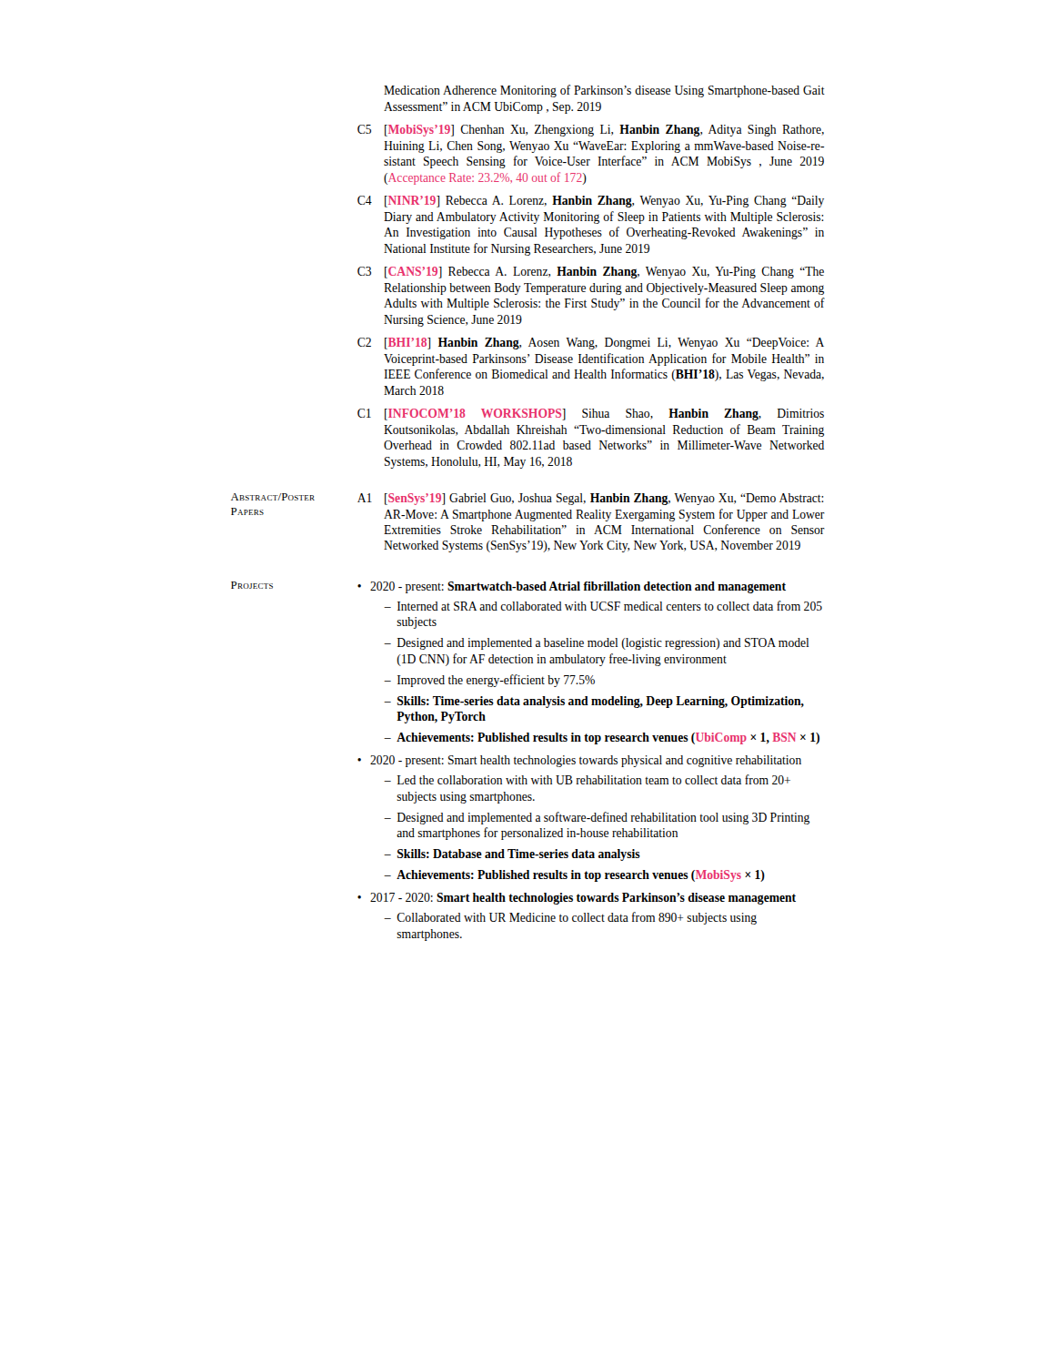Medication Adherence Monitoring of Parkinson’s disease Using Smartphone-based Gait Assessment” in ACM UbiComp , Sep. 2019
C5 [MobiSys’19] Chenhan Xu, Zhengxiong Li, Hanbin Zhang, Aditya Singh Rathore, Huining Li, Chen Song, Wenyao Xu “WaveEar: Exploring a mmWave-based Noise-resistant Speech Sensing for Voice-User Interface” in ACM MobiSys , June 2019 (Acceptance Rate: 23.2%, 40 out of 172)
C4 [NINR’19] Rebecca A. Lorenz, Hanbin Zhang, Wenyao Xu, Yu-Ping Chang “Daily Diary and Ambulatory Activity Monitoring of Sleep in Patients with Multiple Sclerosis: An Investigation into Causal Hypotheses of Overheating-Revoked Awakenings” in National Institute for Nursing Researchers, June 2019
C3 [CANS’19] Rebecca A. Lorenz, Hanbin Zhang, Wenyao Xu, Yu-Ping Chang “The Relationship between Body Temperature during and Objectively-Measured Sleep among Adults with Multiple Sclerosis: the First Study” in the Council for the Advancement of Nursing Science, June 2019
C2 [BHI’18] Hanbin Zhang, Aosen Wang, Dongmei Li, Wenyao Xu “DeepVoice: A Voiceprint-based Parkinsons’ Disease Identification Application for Mobile Health” in IEEE Conference on Biomedical and Health Informatics (BHI’18), Las Vegas, Nevada, March 2018
C1 [INFOCOM’18 WORKSHOPS] Sihua Shao, Hanbin Zhang, Dimitrios Koutsonikolas, Abdallah Khreishah “Two-dimensional Reduction of Beam Training Overhead in Crowded 802.11ad based Networks” in Millimeter-Wave Networked Systems, Honolulu, HI, May 16, 2018
Abstract/Poster
Papers
A1 [SenSys’19] Gabriel Guo, Joshua Segal, Hanbin Zhang, Wenyao Xu, “Demo Abstract: AR-Move: A Smartphone Augmented Reality Exergaming System for Upper and Lower Extremities Stroke Rehabilitation” in ACM International Conference on Sensor Networked Systems (SenSys’19), New York City, New York, USA, November 2019
Projects
2020 - present: Smartwatch-based Atrial fibrillation detection and management
Interned at SRA and collaborated with UCSF medical centers to collect data from 205 subjects
Designed and implemented a baseline model (logistic regression) and STOA model (1D CNN) for AF detection in ambulatory free-living environment
Improved the energy-efficient by 77.5%
Skills: Time-series data analysis and modeling, Deep Learning, Optimization, Python, PyTorch
Achievements: Published results in top research venues (UbiComp × 1, BSN × 1)
2020 - present: Smart health technologies towards physical and cognitive rehabilitation
Led the collaboration with with UB rehabilitation team to collect data from 20+ subjects using smartphones.
Designed and implemented a software-defined rehabilitation tool using 3D Printing and smartphones for personalized in-house rehabilitation
Skills: Database and Time-series data analysis
Achievements: Published results in top research venues (MobiSys × 1)
2017 - 2020: Smart health technologies towards Parkinson’s disease management
Collaborated with UR Medicine to collect data from 890+ subjects using smartphones.